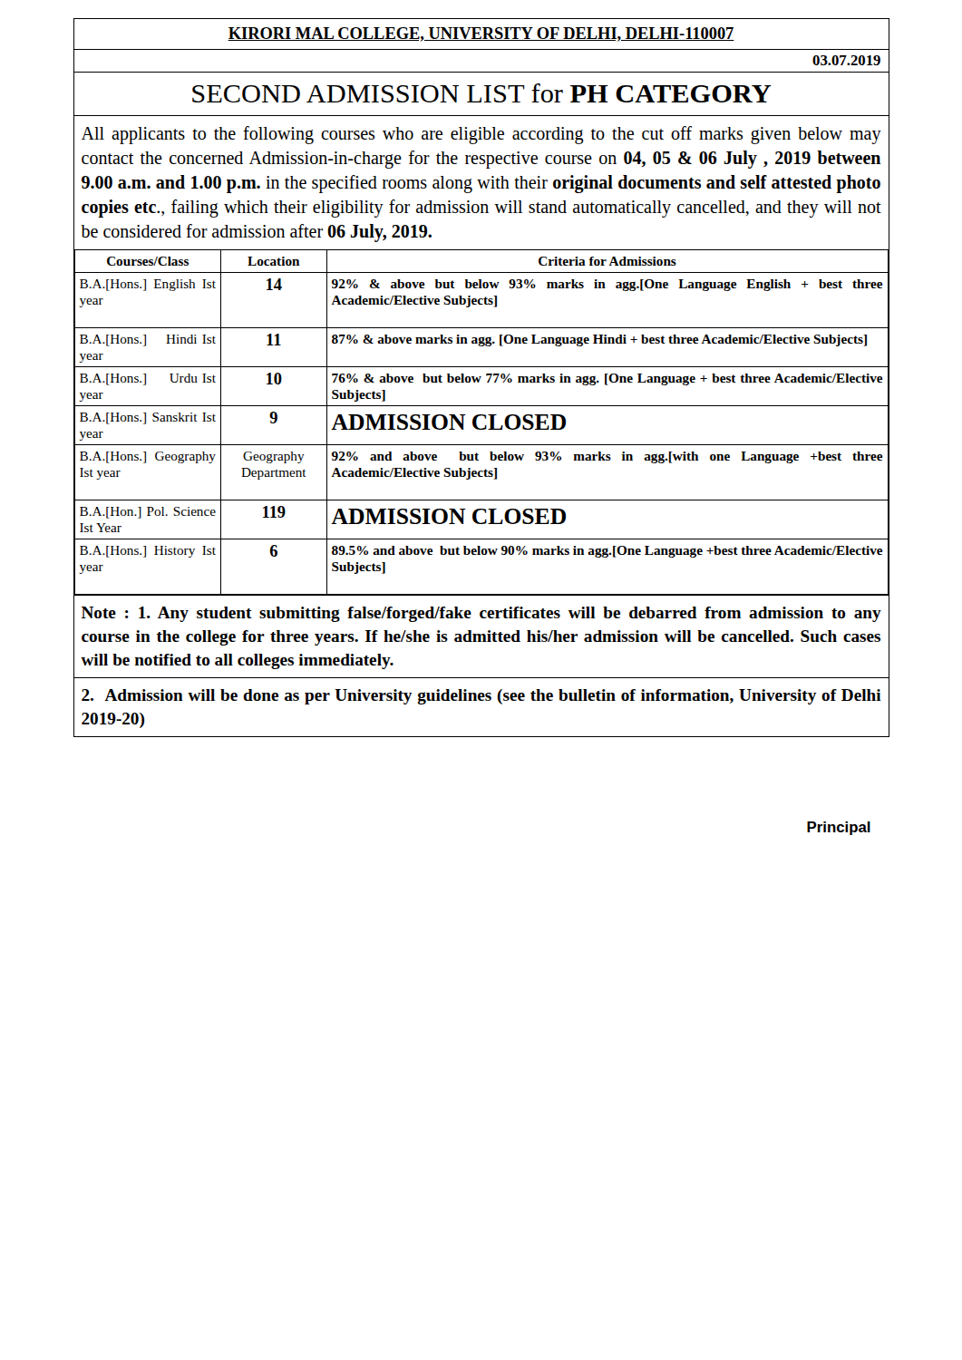KIRORI MAL COLLEGE, UNIVERSITY OF DELHI, DELHI-110007
03.07.2019
SECOND ADMISSION LIST for PH CATEGORY
All applicants to the following courses who are eligible according to the cut off marks given below may contact the concerned Admission-in-charge for the respective course on 04, 05 & 06 July , 2019 between 9.00 a.m. and 1.00 p.m. in the specified rooms along with their original documents and self attested photo copies etc., failing which their eligibility for admission will stand automatically cancelled, and they will not be considered for admission after 06 July, 2019.
| Courses/Class | Location | Criteria for Admissions |
| --- | --- | --- |
| B.A.[Hons.] English Ist year | 14 | 92% & above but below 93% marks in agg.[One Language English + best three Academic/Elective Subjects] |
| B.A.[Hons.] Hindi Ist year | 11 | 87% & above marks in agg. [One Language Hindi + best three Academic/Elective Subjects] |
| B.A.[Hons.] Urdu Ist year | 10 | 76% & above but below 77% marks in agg. [One Language + best three Academic/Elective Subjects] |
| B.A.[Hons.] Sanskrit Ist year | 9 | ADMISSION CLOSED |
| B.A.[Hons.] Geography Ist year | Geography Department | 92% and above but below 93% marks in agg.[with one Language +best three Academic/Elective Subjects] |
| B.A.[Hon.] Pol. Science Ist Year | 119 | ADMISSION CLOSED |
| B.A.[Hons.] History Ist year | 6 | 89.5% and above but below 90% marks in agg.[One Language +best three Academic/Elective Subjects] |
Note : 1. Any student submitting false/forged/fake certificates will be debarred from admission to any course in the college for three years. If he/she is admitted his/her admission will be cancelled. Such cases will be notified to all colleges immediately.
2. Admission will be done as per University guidelines (see the bulletin of information, University of Delhi 2019-20)
Principal